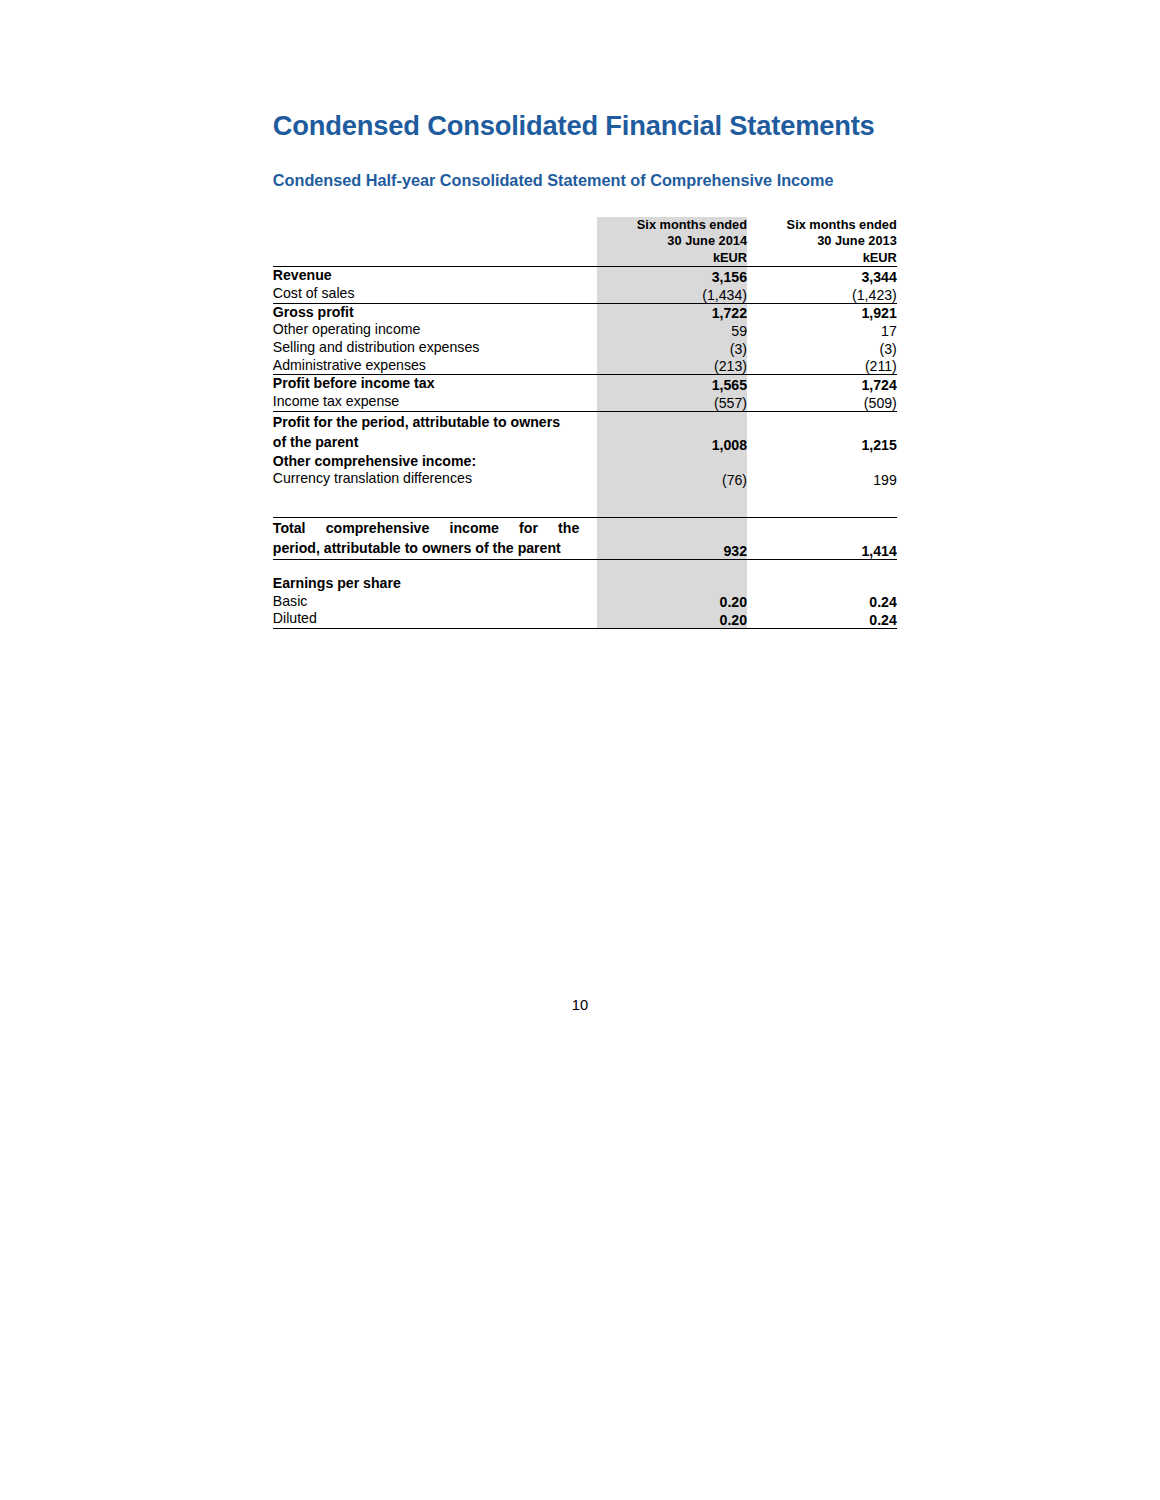Condensed Consolidated Financial Statements
Condensed Half-year Consolidated Statement of Comprehensive Income
| | Six months ended 30 June 2014 kEUR | Six months ended 30 June 2013 kEUR |
| --- | --- | --- |
| Revenue | 3,156 | 3,344 |
| Cost of sales | (1,434) | (1,423) |
| Gross profit | 1,722 | 1,921 |
| Other operating income | 59 | 17 |
| Selling and distribution expenses | (3) | (3) |
| Administrative expenses | (213) | (211) |
| Profit before income tax | 1,565 | 1,724 |
| Income tax expense | (557) | (509) |
| Profit for the period, attributable to owners of the parent | 1,008 | 1,215 |
| Other comprehensive income: | | |
| Currency translation differences | (76) | 199 |
| Total comprehensive income for the period, attributable to owners of the parent | 932 | 1,414 |
| Earnings per share | | |
| Basic | 0.20 | 0.24 |
| Diluted | 0.20 | 0.24 |
10